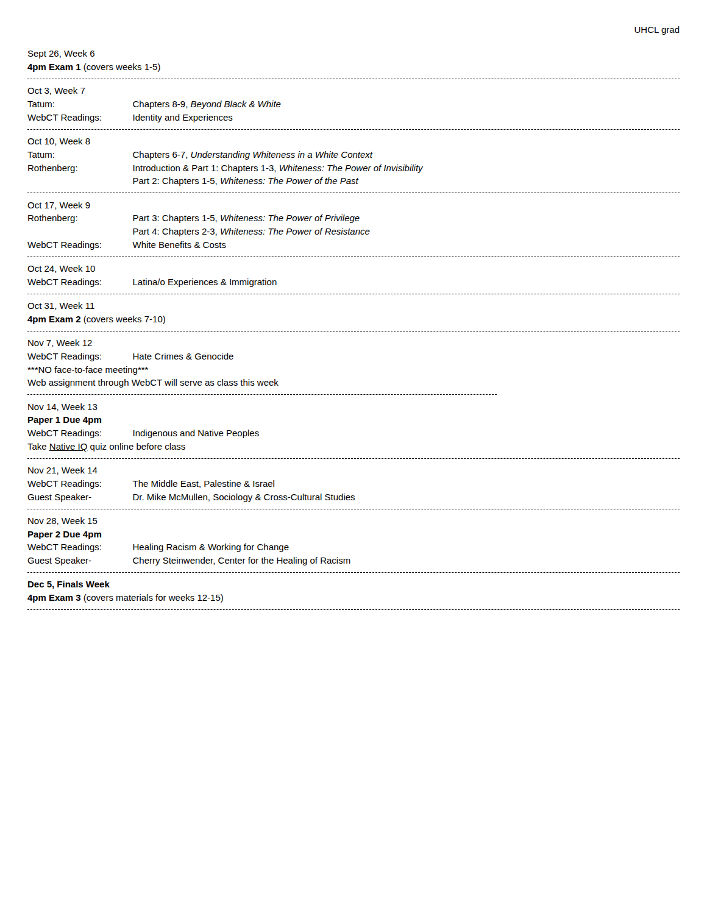UHCL grad
Sept 26, Week 6
4pm Exam 1 (covers weeks 1-5)
Oct 3, Week 7
Tatum:
Chapters 8-9, Beyond Black & White
WebCT Readings:
Identity and Experiences
Oct 10, Week 8
Tatum:
Chapters 6-7, Understanding Whiteness in a White Context
Rothenberg:
Introduction & Part 1: Chapters 1-3, Whiteness: The Power of Invisibility
Part 2: Chapters 1-5, Whiteness: The Power of the Past
Oct 17, Week 9
Rothenberg:
Part 3: Chapters 1-5, Whiteness: The Power of Privilege
Part 4: Chapters 2-3, Whiteness: The Power of Resistance
WebCT Readings:
White Benefits & Costs
Oct 24, Week 10
WebCT Readings:
Latina/o Experiences & Immigration
Oct 31, Week 11
4pm Exam 2 (covers weeks 7-10)
Nov 7, Week 12
WebCT Readings:
Hate Crimes & Genocide
***NO face-to-face meeting***
Web assignment through WebCT will serve as class this week
Nov 14, Week 13
Paper 1 Due 4pm
WebCT Readings:
Indigenous and Native Peoples
Take Native IQ quiz online before class
Nov 21, Week 14
WebCT Readings:
The Middle East, Palestine & Israel
Guest Speaker-
Dr. Mike McMullen, Sociology & Cross-Cultural Studies
Nov 28, Week 15
Paper 2 Due 4pm
WebCT Readings:
Healing Racism & Working for Change
Guest Speaker-
Cherry Steinwender, Center for the Healing of Racism
Dec 5, Finals Week
4pm Exam 3 (covers materials for weeks 12-15)